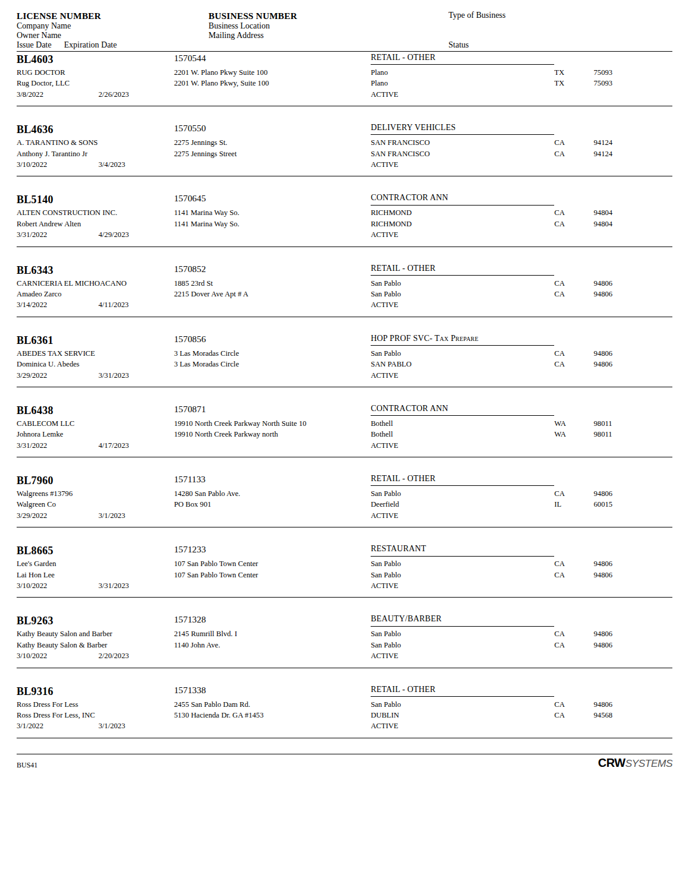| LICENSE NUMBER | BUSINESS NUMBER | Type of Business |
| Company Name | Business Location | |
| Owner Name | Mailing Address | |
| Issue Date Expiration Date | | Status |
| BL4603 | 1570544 | RETAIL - OTHER | | |
| RUG DOCTOR | 2201 W. Plano Pkwy Suite 100 | Plano | TX | 75093 |
| Rug Doctor, LLC | 2201 W. Plano Pkwy, Suite 100 | Plano | TX | 75093 |
| 3/8/2022 2/26/2023 | | ACTIVE | | |
| BL4636 | 1570550 | DELIVERY VEHICLES | | |
| A. TARANTINO & SONS | 2275 Jennings St. | SAN FRANCISCO | CA | 94124 |
| Anthony J. Tarantino Jr | 2275 Jennings Street | SAN FRANCISCO | CA | 94124 |
| 3/10/2022 3/4/2023 | | ACTIVE | | |
| BL5140 | 1570645 | CONTRACTOR ANN | | |
| ALTEN CONSTRUCTION INC. | 1141 Marina Way So. | RICHMOND | CA | 94804 |
| Robert Andrew Alten | 1141 Marina Way So. | RICHMOND | CA | 94804 |
| 3/31/2022 4/29/2023 | | ACTIVE | | |
| BL6343 | 1570852 | RETAIL - OTHER | | |
| CARNICERIA EL MICHOACANO | 1885 23rd St | San Pablo | CA | 94806 |
| Amadeo Zarco | 2215 Dover Ave Apt # A | San Pablo | CA | 94806 |
| 3/14/2022 4/11/2023 | | ACTIVE | | |
| BL6361 | 1570856 | HOP PROF SVC- Tax Prepare | | |
| ABEDES TAX SERVICE | 3 Las Moradas Circle | San Pablo | CA | 94806 |
| Dominica U. Abedes | 3 Las Moradas Circle | SAN PABLO | CA | 94806 |
| 3/29/2022 3/31/2023 | | ACTIVE | | |
| BL6438 | 1570871 | CONTRACTOR ANN | | |
| CABLECOM LLC | 19910 North Creek Parkway North Suite 10 | Bothell | WA | 98011 |
| Johnora Lemke | 19910 North Creek Parkway north | Bothell | WA | 98011 |
| 3/31/2022 4/17/2023 | | ACTIVE | | |
| BL7960 | 1571133 | RETAIL - OTHER | | |
| Walgreens #13796 | 14280 San Pablo Ave. | San Pablo | CA | 94806 |
| Walgreen Co | PO Box 901 | Deerfield | IL | 60015 |
| 3/29/2022 3/1/2023 | | ACTIVE | | |
| BL8665 | 1571233 | RESTAURANT | | |
| Lee's Garden | 107 San Pablo Town Center | San Pablo | CA | 94806 |
| Lai Hon Lee | 107 San Pablo Town Center | San Pablo | CA | 94806 |
| 3/10/2022 3/31/2023 | | ACTIVE | | |
| BL9263 | 1571328 | BEAUTY/BARBER | | |
| Kathy Beauty Salon and Barber | 2145 Rumrill Blvd. I | San Pablo | CA | 94806 |
| Kathy Beauty Salon & Barber | 1140 John Ave. | San Pablo | CA | 94806 |
| 3/10/2022 2/20/2023 | | ACTIVE | | |
| BL9316 | 1571338 | RETAIL - OTHER | | |
| Ross Dress For Less | 2455 San Pablo Dam Rd. | San Pablo | CA | 94806 |
| Ross Dress For Less, INC | 5130 Hacienda Dr. GA #1453 | DUBLIN | CA | 94568 |
| 3/1/2022 3/1/2023 | | ACTIVE | | |
| BUS41 | CRW SYSTEMS |